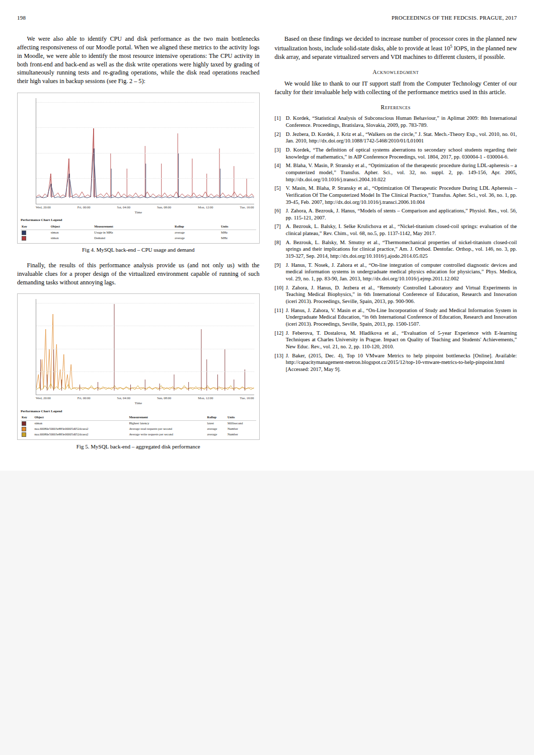198
Proceedings of the FedCSIS. Prague, 2017
We were also able to identify CPU and disk performance as the two main bottlenecks affecting responsiveness of our Moodle portal. When we aligned these metrics to the activity logs in Moodle, we were able to identify the most resource intensive operations: The CPU activity in both front-end and back-end as well as the disk write operations were highly taxed by grading of simultaneously running tests and re-grading operations, while the disk read operations reached their high values in backup sessions (see Fig. 2 – 5):
MHz 500 375 250 125 0
Wed, 20:00 Fri, 00:00 Sat, 04:00 Sun, 08:00 Mon, 12:00 Tue, 16:00
Time
Performance Chart Legend
| Key | Object | Measurement | Rollup | Units |
| --- | --- | --- | --- | --- |
| | simon | Usage in MHz | average | MHz |
| | simon | Demand | average | MHz |
Fig 4. MySQL back-end – CPU usage and demand
Finally, the results of this performance analysis provide us (and not only us) with the invaluable clues for a proper design of the virtualized environment capable of running of such demanding tasks without annoying lags.
Millisecond Number 50 37.5 25 12.5 0 200 150 100 50 0
Wed, 20:00 Fri, 00:00 Sat, 04:00 Sun, 08:00 Mon, 12:00 Tue, 16:00
Time
Performance Chart Legend
| Key | Object | Measurement | Rollup | Units |
| --- | --- | --- | --- | --- |
| | simon | Highest latency | latest | Millisecond |
| | naa.60080e50003e883e00005d052dcaea2 | Average read requests per second | average | Number |
| | naa.60080e50003e883e00005d052dcaea2 | Average write requests per second | average | Number |
Fig 5. MySQL back-end – aggregated disk performance
Based on these findings we decided to increase number of processor cores in the planned new virtualization hosts, include solid-state disks, able to provide at least 105 IOPS, in the planned new disk array, and separate virtualized servers and VDI machines to different clusters, if possible.
Acknowledgment
We would like to thank to our IT support staff from the Computer Technology Center of our faculty for their invaluable help with collecting of the performance metrics used in this article.
References
[1] D. Kordek, “Statistical Analysis of Subconscious Human Behaviour,” in Aplimat 2009: 8th International Conference. Proceedings, Bratislava, Slovakia, 2009, pp. 783-789.
[2] D. Jezbera, D. Kordek, J. Kriz et al., “Walkers on the circle,” J. Stat. Mech.-Theory Exp., vol. 2010, no. 01, Jan. 2010, http://dx.doi.org/10.1088/1742-5468/2010/01/L01001
[3] D. Kordek, “The definition of optical systems aberrations to secondary school students regarding their knowledge of mathematics,” in AIP Conference Proceedings, vol. 1804, 2017, pp. 030004-1 - 030004-6.
[4] M. Blaha, V. Masin, P. Stransky et al., “Optimization of the therapeutic procedure during LDL-apheresis – a computerized model,” Transfus. Apher. Sci., vol. 32, no. suppl. 2, pp. 149-156, Apr. 2005, http://dx.doi.org/10.1016/j.transci.2004.10.022
[5] V. Masin, M. Blaha, P. Stransky et al., “Optimization Of Therapeutic Procedure During LDL Apheresis – Verification Of The Computerized Model In The Clinical Practice,” Transfus. Apher. Sci., vol. 36, no. 1, pp. 39-45, Feb. 2007, http://dx.doi.org/10.1016/j.transci.2006.10.004
[6] J. Zahora, A. Bezrouk, J. Hanus, “Models of stents – Comparison and applications,” Physiol. Res., vol. 56, pp. 115-121, 2007.
[7] A. Bezrouk, L. Balsky, I. Selke Krulichova et al., “Nickel-titanium closed-coil springs: evaluation of the clinical plateau,” Rev. Chim., vol. 68, no.5, pp. 1137-1142, May 2017.
[8] A. Bezrouk, L. Balsky, M. Smutny et al., “Thermomechanical properties of nickel-titanium closed-coil springs and their implications for clinical practice,” Am. J. Orthod. Dentofac. Orthop., vol. 146, no. 3, pp. 319-327, Sep. 2014, http://dx.doi.org/10.1016/j.ajodo.2014.05.025
[9] J. Hanus, T. Nosek, J. Zahora et al., “On-line integration of computer controlled diagnostic devices and medical information systems in undergraduate medical physics education for physicians,” Phys. Medica, vol. 29, no. 1, pp. 83-90, Jan. 2013, http://dx.doi.org/10.1016/j.ejmp.2011.12.002
[10] J. Zahora, J. Hanus, D. Jezbera et al., “Remotely Controlled Laboratory and Virtual Experiments in Teaching Medical Biophysics,” in 6th International Conference of Education, Research and Innovation (iceri 2013). Proceedings, Seville, Spain, 2013, pp. 900-906.
[11] J. Hanus, J. Zahora, V. Masin et al., “On-Line Incorporation of Study and Medical Information System in Undergraduate Medical Education, “in 6th International Conference of Education, Research and Innovation (iceri 2013). Proceedings, Seville, Spain, 2013, pp. 1500-1507.
[12] J. Feberova, T. Dostalova, M. Hladikova et al., “Evaluation of 5-year Experience with E-learning Techniques at Charles University in Prague. Impact on Quality of Teaching and Students' Achievements,” New Educ. Rev., vol. 21, no. 2, pp. 110-120, 2010.
[13] J. Baker, (2015, Dec. 4), Top 10 VMware Metrics to help pinpoint bottlenecks [Online]. Available: http://capacitymanagement-metron.blogspot.cz/2015/12/top-10-vmware-metrics-to-help-pinpoint.html [Accessed: 2017, May 9].